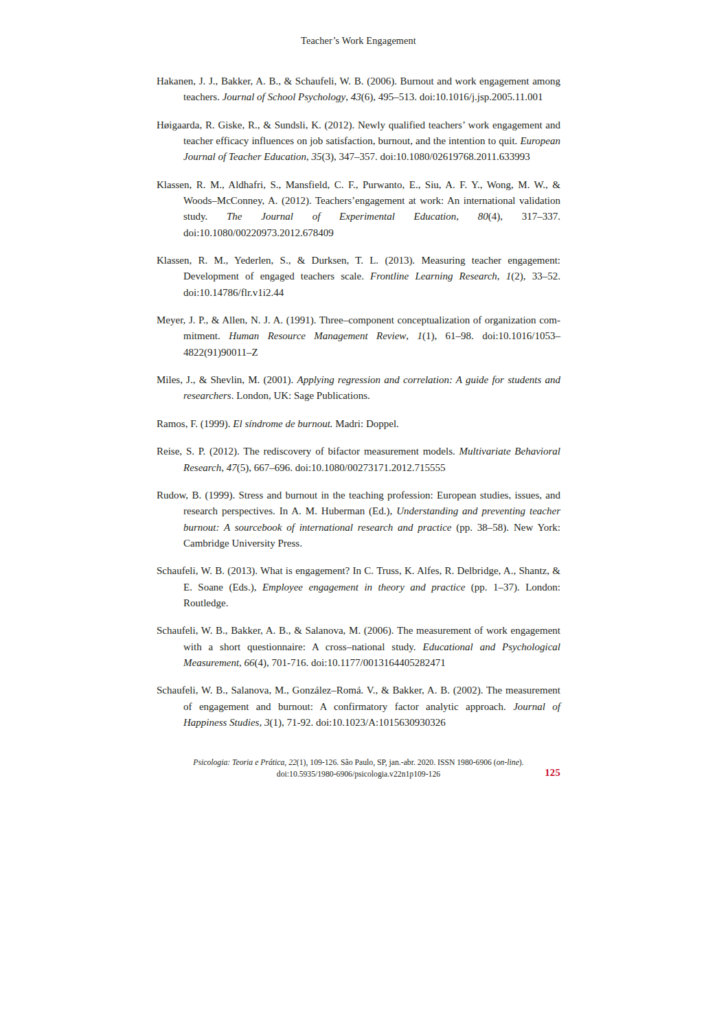Teacher’s Work Engagement
Hakanen, J. J., Bakker, A. B., & Schaufeli, W. B. (2006). Burnout and work engagement among teachers. Journal of School Psychology, 43(6), 495–513. doi:10.1016/j.jsp.2005.11.001
Høigaarda, R. Giske, R., & Sundsli, K. (2012). Newly qualified teachers’ work engagement and teacher efficacy influences on job satisfaction, burnout, and the intention to quit. European Journal of Teacher Education, 35(3), 347–357. doi:10.1080/02619768.2011.633993
Klassen, R. M., Aldhafri, S., Mansfield, C. F., Purwanto, E., Siu, A. F. Y., Wong, M. W., & Woods–McConney, A. (2012). Teachers’engagement at work: An international validation study. The Journal of Experimental Education, 80(4), 317–337. doi:10.1080/00220973.2012.678409
Klassen, R. M., Yederlen, S., & Durksen, T. L. (2013). Measuring teacher engagement: Development of engaged teachers scale. Frontline Learning Research, 1(2), 33–52. doi:10.14786/flr.v1i2.44
Meyer, J. P., & Allen, N. J. A. (1991). Three–component conceptualization of organization commitment. Human Resource Management Review, 1(1), 61–98. doi:10.1016/1053–4822(91)90011–Z
Miles, J., & Shevlin, M. (2001). Applying regression and correlation: A guide for students and researchers. London, UK: Sage Publications.
Ramos, F. (1999). El síndrome de burnout. Madri: Doppel.
Reise, S. P. (2012). The rediscovery of bifactor measurement models. Multivariate Behavioral Research, 47(5), 667–696. doi:10.1080/00273171.2012.715555
Rudow, B. (1999). Stress and burnout in the teaching profession: European studies, issues, and research perspectives. In A. M. Huberman (Ed.), Understanding and preventing teacher burnout: A sourcebook of international research and practice (pp. 38–58). New York: Cambridge University Press.
Schaufeli, W. B. (2013). What is engagement? In C. Truss, K. Alfes, R. Delbridge, A., Shantz, & E. Soane (Eds.), Employee engagement in theory and practice (pp. 1–37). London: Routledge.
Schaufeli, W. B., Bakker, A. B., & Salanova, M. (2006). The measurement of work engagement with a short questionnaire: A cross–national study. Educational and Psychological Measurement, 66(4), 701-716. doi:10.1177/0013164405282471
Schaufeli, W. B., Salanova, M., González–Romá. V., & Bakker, A. B. (2002). The measurement of engagement and burnout: A confirmatory factor analytic approach. Journal of Happiness Studies, 3(1), 71-92. doi:10.1023/A:1015630930326
Psicologia: Teoria e Prática, 22(1), 109-126. São Paulo, SP, jan.-abr. 2020. ISSN 1980-6906 (on-line). doi:10.5935/1980-6906/psicologia.v22n1p109-126 125